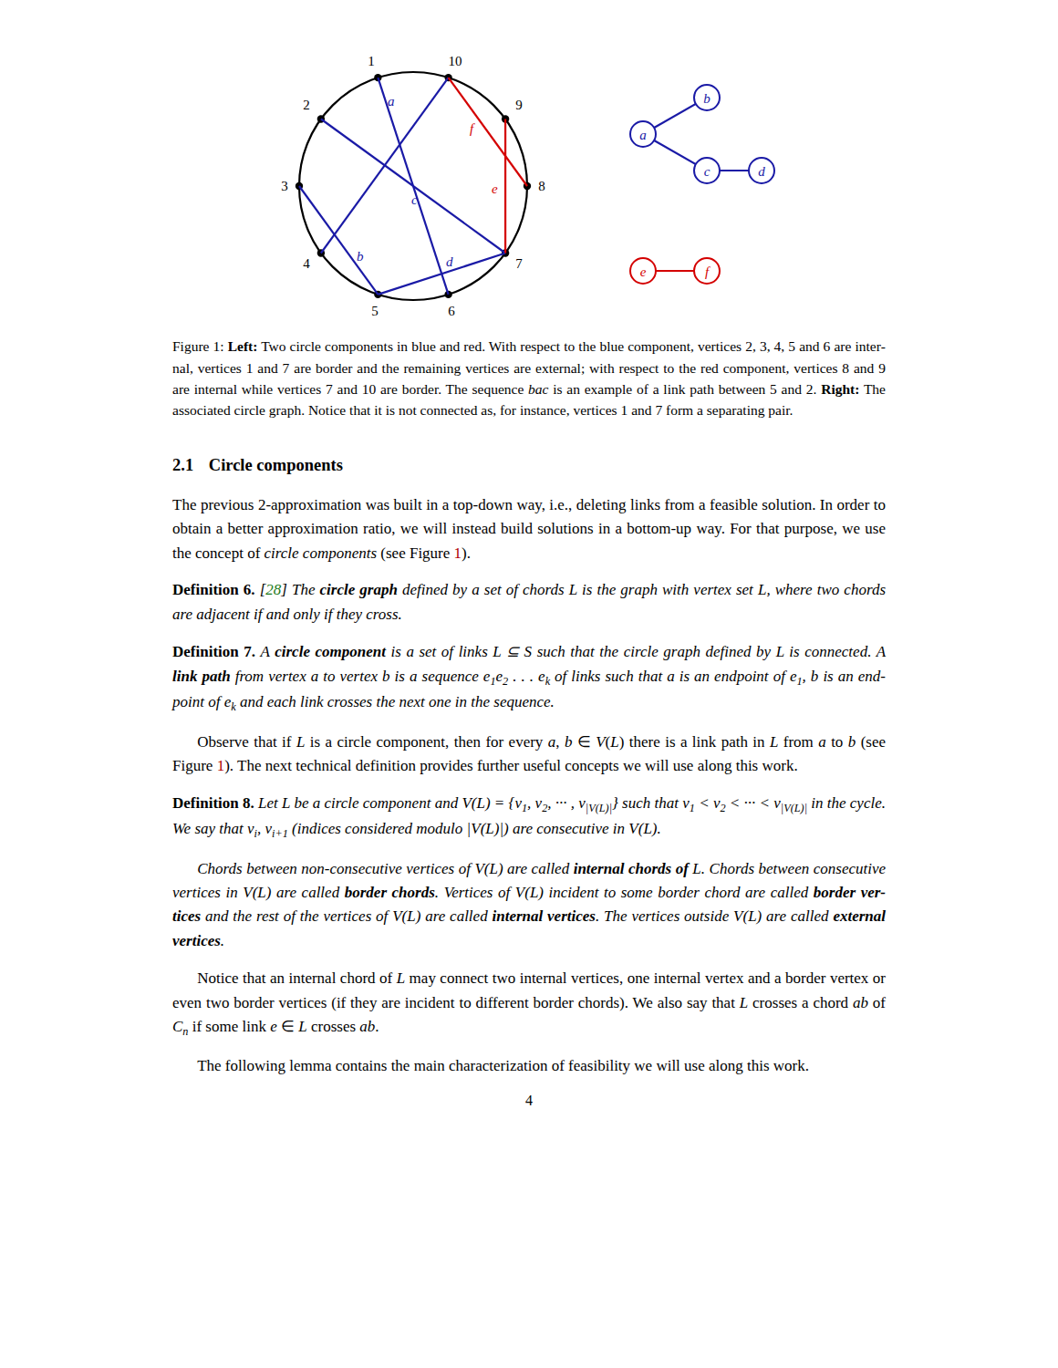1 10 2 9 3 8 4 7 5 6 a b c d f e
a b c d e f
Figure 1: Left: Two circle components in blue and red. With respect to the blue component, vertices 2, 3, 4, 5 and 6 are internal, vertices 1 and 7 are border and the remaining vertices are external; with respect to the red component, vertices 8 and 9 are internal while vertices 7 and 10 are border. The sequence bac is an example of a link path between 5 and 2. Right: The associated circle graph. Notice that it is not connected as, for instance, vertices 1 and 7 form a separating pair.
2.1 Circle components
The previous 2-approximation was built in a top-down way, i.e., deleting links from a feasible solution. In order to obtain a better approximation ratio, we will instead build solutions in a bottom-up way. For that purpose, we use the concept of circle components (see Figure 1).
Definition 6. [28] The circle graph defined by a set of chords L is the graph with vertex set L, where two chords are adjacent if and only if they cross.
Definition 7. A circle component is a set of links L ⊆ S such that the circle graph defined by L is connected. A link path from vertex a to vertex b is a sequence e1e2 . . . ek of links such that a is an endpoint of e1, b is an endpoint of ek and each link crosses the next one in the sequence.
Observe that if L is a circle component, then for every a, b ∈ V(L) there is a link path in L from a to b (see Figure 1). The next technical definition provides further useful concepts we will use along this work.
Definition 8. Let L be a circle component and V(L) = {v1, v2, ··· , v|V(L)|} such that v1 < v2 < ··· < v|V(L)| in the cycle. We say that vi, vi+1 (indices considered modulo |V(L)|) are consecutive in V(L).
Chords between non-consecutive vertices of V(L) are called internal chords of L. Chords between consecutive vertices in V(L) are called border chords. Vertices of V(L) incident to some border chord are called border vertices and the rest of the vertices of V(L) are called internal vertices. The vertices outside V(L) are called external vertices.
Notice that an internal chord of L may connect two internal vertices, one internal vertex and a border vertex or even two border vertices (if they are incident to different border chords). We also say that L crosses a chord ab of Cn if some link e ∈ L crosses ab.
The following lemma contains the main characterization of feasibility we will use along this work.
4